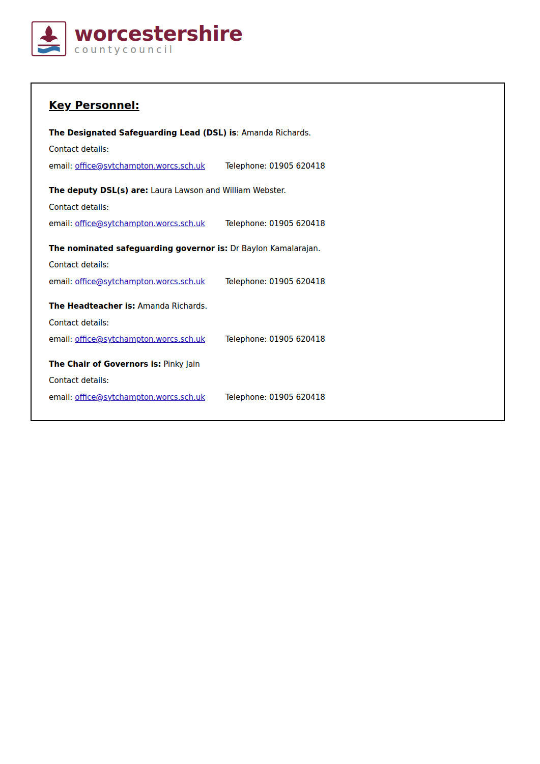worcestershire
countycouncil
Key Personnel:
The Designated Safeguarding Lead (DSL) is: Amanda Richards.
Contact details:
email: office@sytchampton.worcs.sch.uk Telephone: 01905 620418
The deputy DSL(s) are: Laura Lawson and William Webster.
Contact details:
email: office@sytchampton.worcs.sch.uk Telephone: 01905 620418
The nominated safeguarding governor is: Dr Baylon Kamalarajan.
Contact details:
email: office@sytchampton.worcs.sch.uk Telephone: 01905 620418
The Headteacher is: Amanda Richards.
Contact details:
email: office@sytchampton.worcs.sch.uk Telephone: 01905 620418
The Chair of Governors is: Pinky Jain
Contact details:
email: office@sytchampton.worcs.sch.uk Telephone: 01905 620418